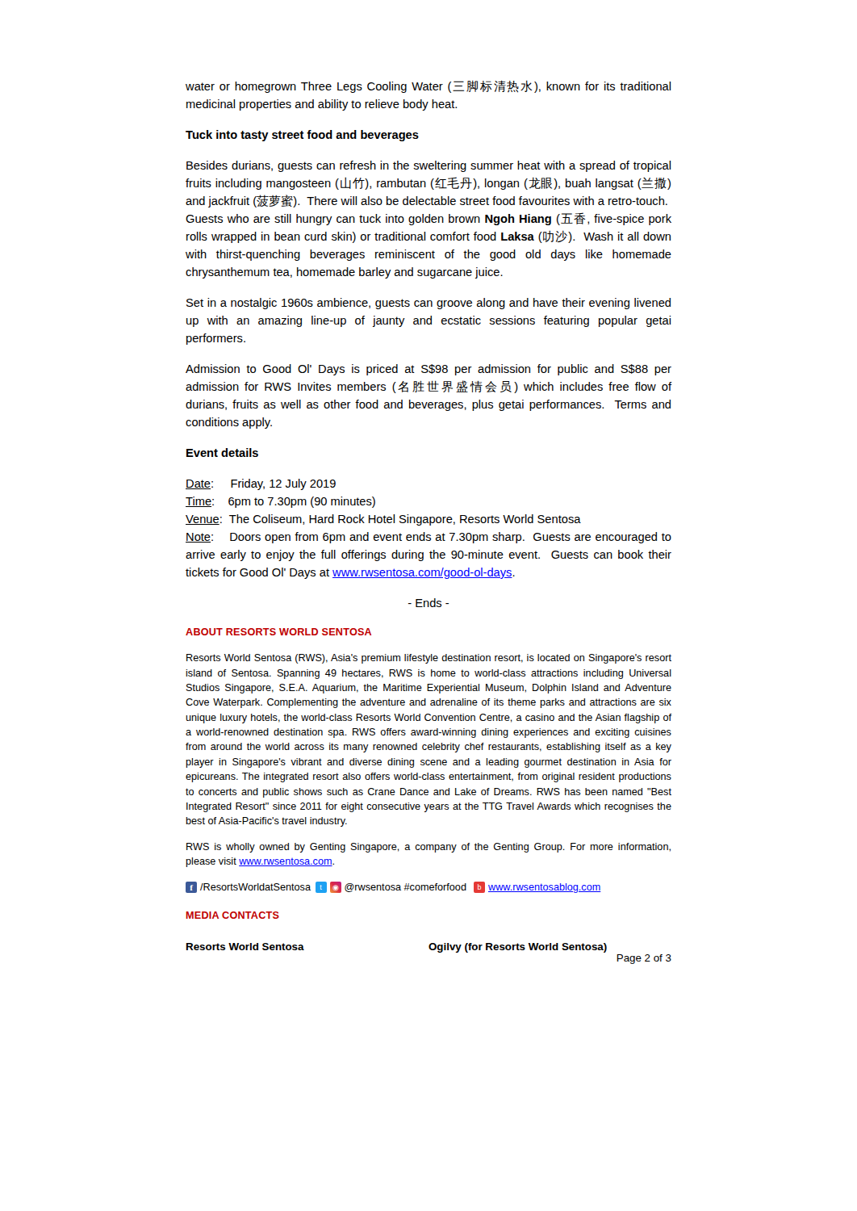water or homegrown Three Legs Cooling Water (三脚标清热水), known for its traditional medicinal properties and ability to relieve body heat.
Tuck into tasty street food and beverages
Besides durians, guests can refresh in the sweltering summer heat with a spread of tropical fruits including mangosteen (山竹), rambutan (红毛丹), longan (龙眼), buah langsat (兰撒) and jackfruit (菠萝蜜). There will also be delectable street food favourites with a retro-touch. Guests who are still hungry can tuck into golden brown Ngoh Hiang (五香, five-spice pork rolls wrapped in bean curd skin) or traditional comfort food Laksa (叻沙). Wash it all down with thirst-quenching beverages reminiscent of the good old days like homemade chrysanthemum tea, homemade barley and sugarcane juice.
Set in a nostalgic 1960s ambience, guests can groove along and have their evening livened up with an amazing line-up of jaunty and ecstatic sessions featuring popular getai performers.
Admission to Good Ol' Days is priced at S$98 per admission for public and S$88 per admission for RWS Invites members (名胜世界盛情会员) which includes free flow of durians, fruits as well as other food and beverages, plus getai performances. Terms and conditions apply.
Event details
Date: Friday, 12 July 2019
Time: 6pm to 7.30pm (90 minutes)
Venue: The Coliseum, Hard Rock Hotel Singapore, Resorts World Sentosa
Note: Doors open from 6pm and event ends at 7.30pm sharp. Guests are encouraged to arrive early to enjoy the full offerings during the 90-minute event. Guests can book their tickets for Good Ol' Days at www.rwsentosa.com/good-ol-days.
- Ends -
ABOUT RESORTS WORLD SENTOSA
Resorts World Sentosa (RWS), Asia's premium lifestyle destination resort, is located on Singapore's resort island of Sentosa. Spanning 49 hectares, RWS is home to world-class attractions including Universal Studios Singapore, S.E.A. Aquarium, the Maritime Experiential Museum, Dolphin Island and Adventure Cove Waterpark. Complementing the adventure and adrenaline of its theme parks and attractions are six unique luxury hotels, the world-class Resorts World Convention Centre, a casino and the Asian flagship of a world-renowned destination spa. RWS offers award-winning dining experiences and exciting cuisines from around the world across its many renowned celebrity chef restaurants, establishing itself as a key player in Singapore's vibrant and diverse dining scene and a leading gourmet destination in Asia for epicureans. The integrated resort also offers world-class entertainment, from original resident productions to concerts and public shows such as Crane Dance and Lake of Dreams. RWS has been named "Best Integrated Resort" since 2011 for eight consecutive years at the TTG Travel Awards which recognises the best of Asia-Pacific's travel industry.
RWS is wholly owned by Genting Singapore, a company of the Genting Group. For more information, please visit www.rwsentosa.com.
f/ResortsWorldatSentosa t◉@rwsentosa #comeforfood bwww.rwsentosablog.com
MEDIA CONTACTS
Resorts World Sentosa
Ogilvy (for Resorts World Sentosa)
Page 2 of 3